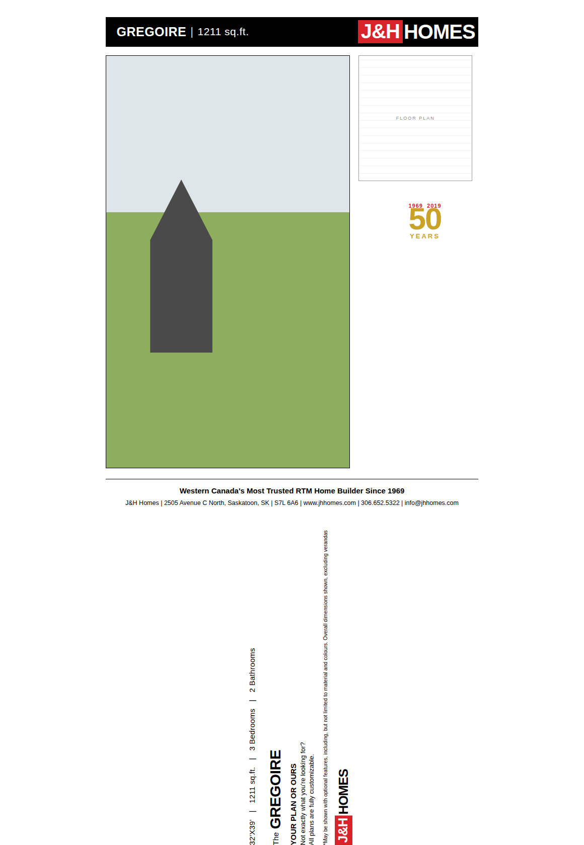GREGOIRE | 1211 sq.ft.
J&H HOMES
1969 2019
50
YEARS
32'X39'|1211 sq.ft.|3 Bedrooms|2 Bathrooms
The GREGOIRE
YOUR PLAN OR OURS
Not exactly what you're looking for?
All plans are fully customizable.
*May be shown with optional features, including, but not limited to material and colours. Overall dimensions shown, excluding verandas
J&H HOMES
Western Canada's Most Trusted RTM Home Builder Since 1969
J&H Homes | 2505 Avenue C North, Saskatoon, SK | S7L 6A6 | www.jhhomes.com | 306.652.5322 | info@jhhomes.com